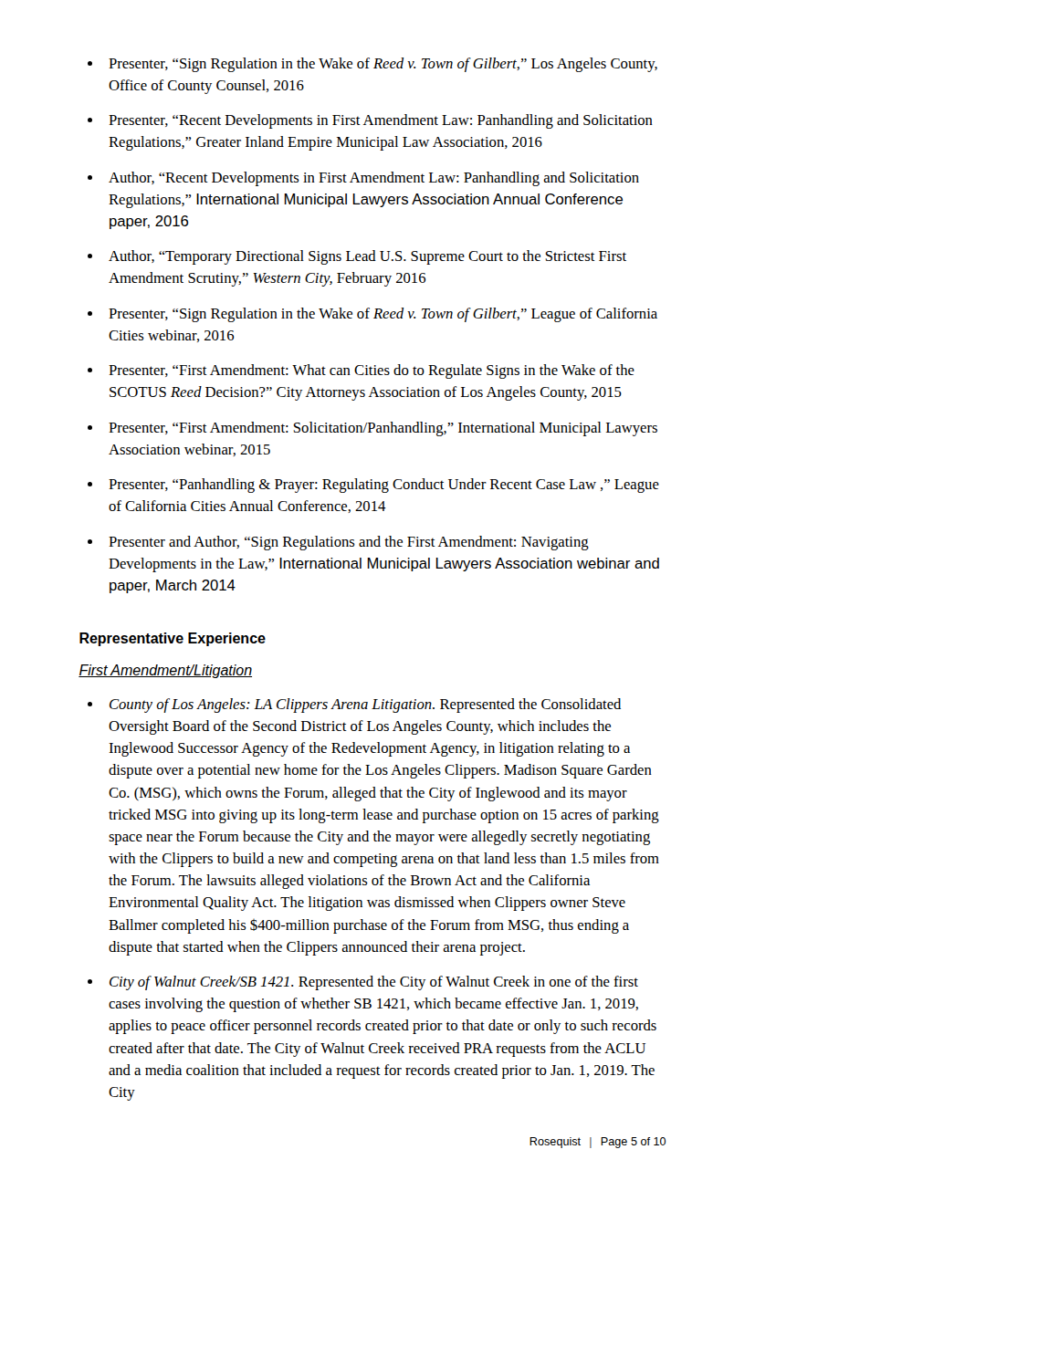Presenter, “Sign Regulation in the Wake of Reed v. Town of Gilbert,” Los Angeles County, Office of County Counsel, 2016
Presenter, “Recent Developments in First Amendment Law: Panhandling and Solicitation Regulations,” Greater Inland Empire Municipal Law Association, 2016
Author, “Recent Developments in First Amendment Law: Panhandling and Solicitation Regulations,” International Municipal Lawyers Association Annual Conference paper, 2016
Author, “Temporary Directional Signs Lead U.S. Supreme Court to the Strictest First Amendment Scrutiny,” Western City, February 2016
Presenter, “Sign Regulation in the Wake of Reed v. Town of Gilbert,” League of California Cities webinar, 2016
Presenter, “First Amendment: What can Cities do to Regulate Signs in the Wake of the SCOTUS Reed Decision?” City Attorneys Association of Los Angeles County, 2015
Presenter, “First Amendment: Solicitation/Panhandling,” International Municipal Lawyers Association webinar, 2015
Presenter, “Panhandling & Prayer: Regulating Conduct Under Recent Case Law ,” League of California Cities Annual Conference, 2014
Presenter and Author, “Sign Regulations and the First Amendment: Navigating Developments in the Law,” International Municipal Lawyers Association webinar and paper, March 2014
Representative Experience
First Amendment/Litigation
County of Los Angeles: LA Clippers Arena Litigation. Represented the Consolidated Oversight Board of the Second District of Los Angeles County, which includes the Inglewood Successor Agency of the Redevelopment Agency, in litigation relating to a dispute over a potential new home for the Los Angeles Clippers. Madison Square Garden Co. (MSG), which owns the Forum, alleged that the City of Inglewood and its mayor tricked MSG into giving up its long-term lease and purchase option on 15 acres of parking space near the Forum because the City and the mayor were allegedly secretly negotiating with the Clippers to build a new and competing arena on that land less than 1.5 miles from the Forum. The lawsuits alleged violations of the Brown Act and the California Environmental Quality Act. The litigation was dismissed when Clippers owner Steve Ballmer completed his $400-million purchase of the Forum from MSG, thus ending a dispute that started when the Clippers announced their arena project.
City of Walnut Creek/SB 1421. Represented the City of Walnut Creek in one of the first cases involving the question of whether SB 1421, which became effective Jan. 1, 2019, applies to peace officer personnel records created prior to that date or only to such records created after that date. The City of Walnut Creek received PRA requests from the ACLU and a media coalition that included a request for records created prior to Jan. 1, 2019. The City
Rosequist | Page 5 of 10